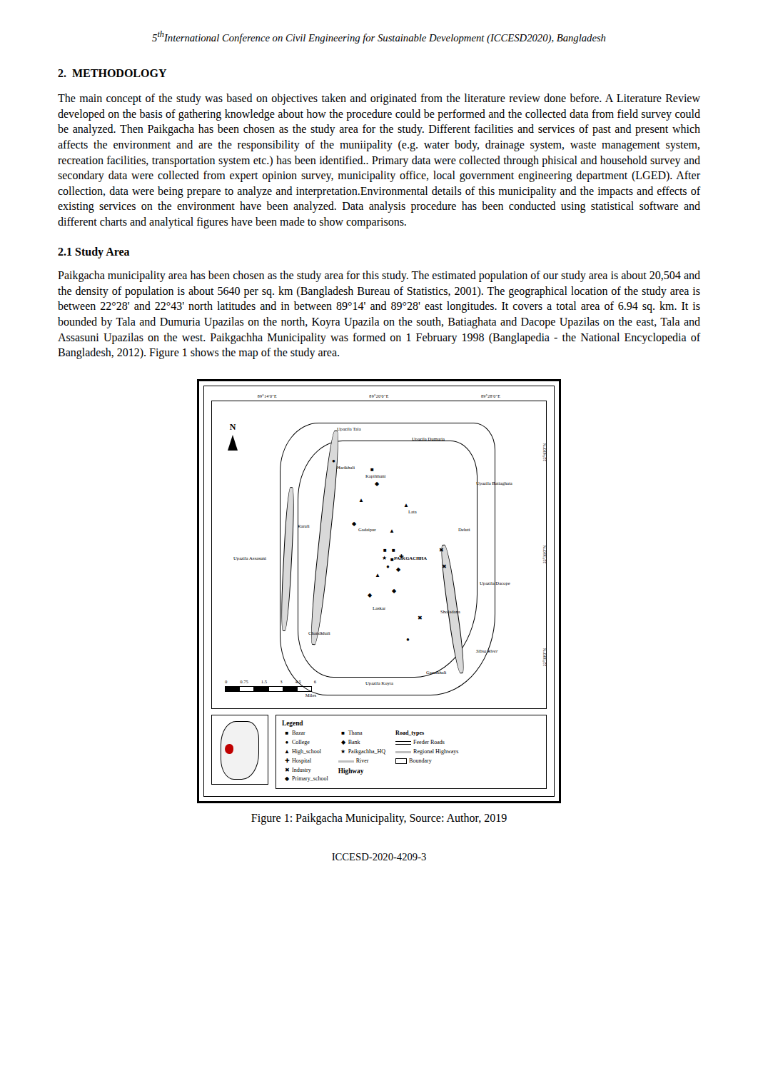5thInternational Conference on Civil Engineering for Sustainable Development (ICCESD2020), Bangladesh
2. METHODOLOGY
The main concept of the study was based on objectives taken and originated from the literature review done before. A Literature Review developed on the basis of gathering knowledge about how the procedure could be performed and the collected data from field survey could be analyzed. Then Paikgacha has been chosen as the study area for the study. Different facilities and services of past and present which affects the environment and are the responsibility of the muniipality (e.g. water body, drainage system, waste management system, recreation facilities, transportation system etc.) has been identified.. Primary data were collected through phisical and household survey and secondary data were collected from expert opinion survey, municipality office, local government engineering department (LGED). After collection, data were being prepare to analyze and interpretation.Environmental details of this municipality and the impacts and effects of existing services on the environment have been analyzed. Data analysis procedure has been conducted using statistical software and different charts and analytical figures have been made to show comparisons.
2.1 Study Area
Paikgacha municipality area has been chosen as the study area for this study. The estimated population of our study area is about 20,504 and the density of population is about 5640 per sq. km (Bangladesh Bureau of Statistics, 2001). The geographical location of the study area is between 22°28' and 22°43' north latitudes and in between 89°14' and 89°28' east longitudes. It covers a total area of 6.94 sq. km. It is bounded by Tala and Dumuria Upazilas on the north, Koyra Upazila on the south, Batiaghata and Dacope Upazilas on the east, Tala and Assasuni Upazilas on the west. Paikgachha Municipality was formed on 1 February 1998 (Banglapedia - the National Encyclopedia of Bangladesh, 2012). Figure 1 shows the map of the study area.
89°14'0"E 89°20'0"E 89°28'0"E
22°43'0"N 22°36'0"N 22°30'0"N
N
Upazila Tala
Upazila Dumuria
Upazila Batiaghata
Upazila Dacope
Upazila Koyra
Upazila Assasuni
Harikhali
Kapilmuni
Lata
Gadaipur
Deluti
Raruli
Laskar
Sholadana
Chandkhali
Garuikhali
Sibsa River
PAIKGACHHA
●
■
◆
▲
▲
◆
▲
■
■
★
■
✚
●
◆
▲
◆
◆
✖
✖
✖
●
00.751.534.56
Miles
Legend
■Bazar
●College
▲High_school
✚Hospital
✖Industry
◆Primary_school
■Thana
◆Bank
★Paikgachha_HQ
River
Highway
Road_types
Feeder Roads
Regional Highways
Boundary
Figure 1: Paikgacha Municipality, Source: Author, 2019
ICCESD-2020-4209-3